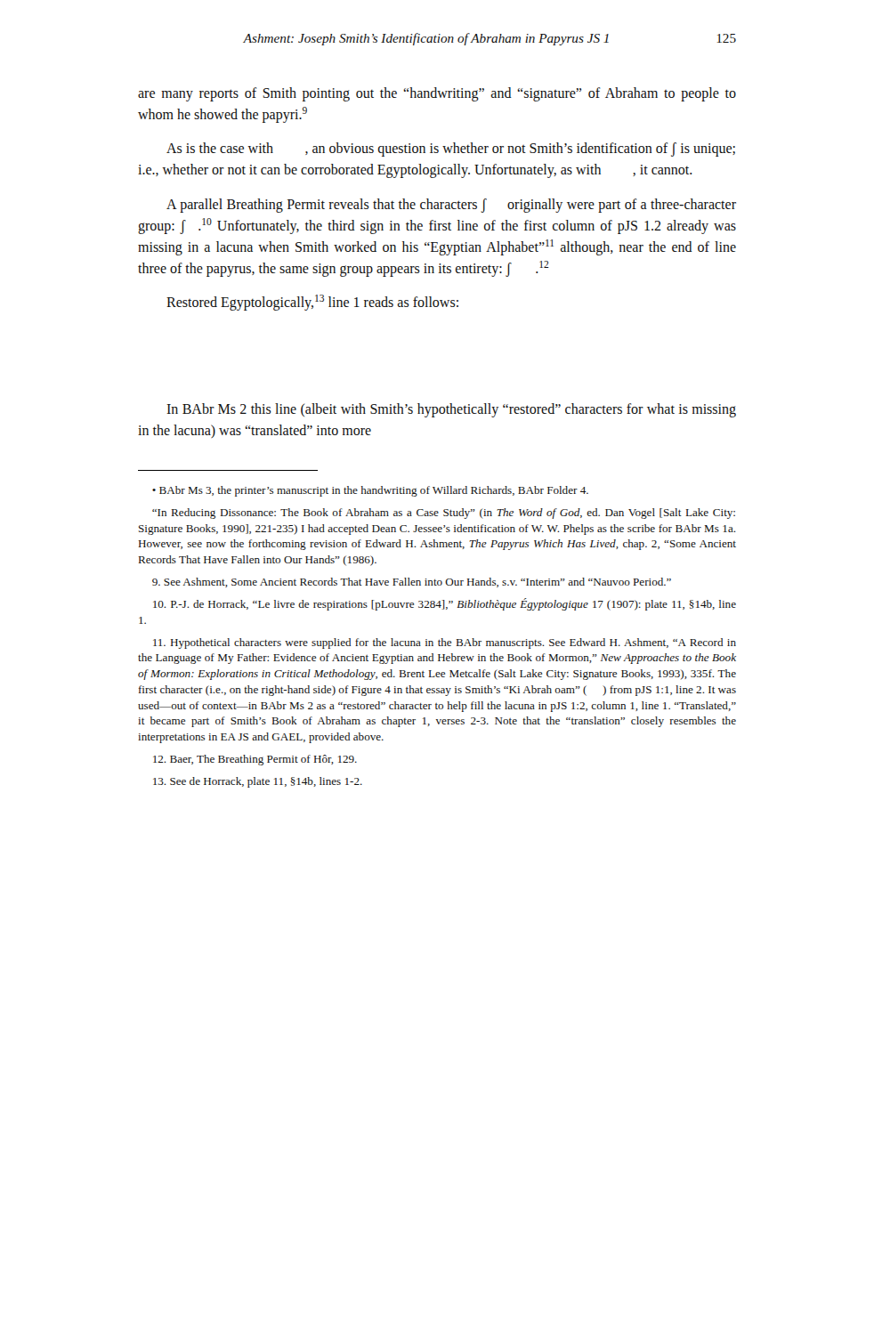Ashment: Joseph Smith’s Identification of Abraham in Papyrus JS 1 125
are many reports of Smith pointing out the “handwriting” and “signature” of Abraham to people to whom he showed the papyri.9
As is the case with 𓌏 𓉔, an obvious question is whether or not Smith’s identification of ʃ is unique; i.e., whether or not it can be corroborated Egyptologically. Unfortunately, as with 𓌏 𓉔, it cannot.
A parallel Breathing Permit reveals that the characters ʃ 𓉔 originally were part of a three-character group: ʃ𓌏.10 Unfortunately, the third sign in the first line of the first column of pJS 1.2 already was missing in a lacuna when Smith worked on his “Egyptian Alphabet”11 although, near the end of line three of the papyrus, the same sign group appears in its entirety: ʃ𓌏𓉔.12
Restored Egyptologically,13 line 1 reads as follows:
𓅱𓀀𓂀𓂑𓇋𓈖𓂋𓈖𓅱𓋹𓉔𓈖𓊃
In BAbr Ms 2 this line (albeit with Smith’s hypothetically “restored” characters for what is missing in the lacuna) was “translated” into more
• BAbr Ms 3, the printer’s manuscript in the handwriting of Willard Richards, BAbr Folder 4.
“In Reducing Dissonance: The Book of Abraham as a Case Study” (in The Word of God, ed. Dan Vogel [Salt Lake City: Signature Books, 1990], 221-235) I had accepted Dean C. Jessee’s identification of W. W. Phelps as the scribe for BAbr Ms 1a. However, see now the forthcoming revision of Edward H. Ashment, The Papyrus Which Has Lived, chap. 2, “Some Ancient Records That Have Fallen into Our Hands” (1986).
9. See Ashment, Some Ancient Records That Have Fallen into Our Hands, s.v. “Interim” and “Nauvoo Period.”
10. P.-J. de Horrack, “Le livre de respirations [pLouvre 3284],” Bibliothèque Égyptologique 17 (1907): plate 11, §14b, line 1.
11. Hypothetical characters were supplied for the lacuna in the BAbr manuscripts. See Edward H. Ashment, “A Record in the Language of My Father: Evidence of Ancient Egyptian and Hebrew in the Book of Mormon,” New Approaches to the Book of Mormon: Explorations in Critical Methodology, ed. Brent Lee Metcalfe (Salt Lake City: Signature Books, 1993), 335f. The first character (i.e., on the right-hand side) of Figure 4 in that essay is Smith’s “Ki Abrah oam” ( 𓌏 ) from pJS 1:1, line 2. It was used—out of context—in BAbr Ms 2 as a “restored” character to help fill the lacuna in pJS 1:2, column 1, line 1. “Translated,” it became part of Smith’s Book of Abraham as chapter 1, verses 2-3. Note that the “translation” closely resembles the interpretations in EA JS and GAEL, provided above.
12. Baer, The Breathing Permit of Hôr, 129.
13. See de Horrack, plate 11, §14b, lines 1-2.